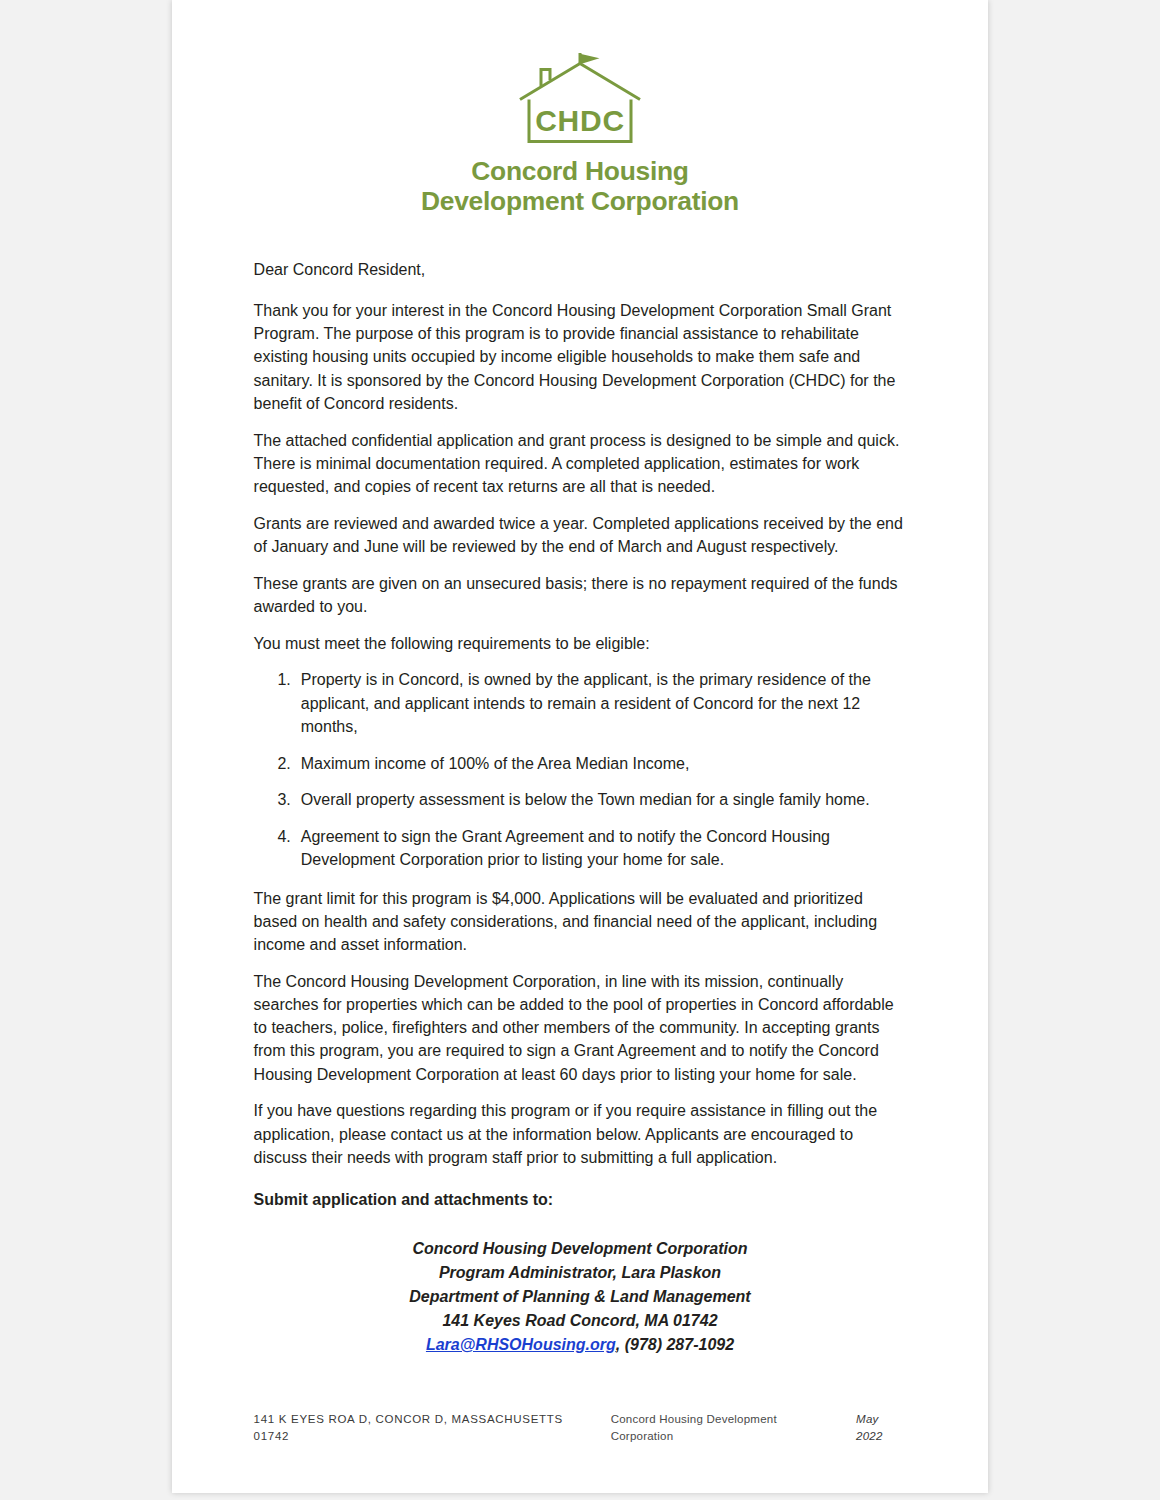CHDC
Concord Housing Development Corporation
Dear Concord Resident,
Thank you for your interest in the Concord Housing Development Corporation Small Grant Program. The purpose of this program is to provide financial assistance to rehabilitate existing housing units occupied by income eligible households to make them safe and sanitary. It is sponsored by the Concord Housing Development Corporation (CHDC) for the benefit of Concord residents.
The attached confidential application and grant process is designed to be simple and quick. There is minimal documentation required. A completed application, estimates for work requested, and copies of recent tax returns are all that is needed.
Grants are reviewed and awarded twice a year. Completed applications received by the end of January and June will be reviewed by the end of March and August respectively.
These grants are given on an unsecured basis; there is no repayment required of the funds awarded to you.
You must meet the following requirements to be eligible:
Property is in Concord, is owned by the applicant, is the primary residence of the applicant, and applicant intends to remain a resident of Concord for the next 12 months,
Maximum income of 100% of the Area Median Income,
Overall property assessment is below the Town median for a single family home.
Agreement to sign the Grant Agreement and to notify the Concord Housing Development Corporation prior to listing your home for sale.
The grant limit for this program is $4,000. Applications will be evaluated and prioritized based on health and safety considerations, and financial need of the applicant, including income and asset information.
The Concord Housing Development Corporation, in line with its mission, continually searches for properties which can be added to the pool of properties in Concord affordable to teachers, police, firefighters and other members of the community. In accepting grants from this program, you are required to sign a Grant Agreement and to notify the Concord Housing Development Corporation at least 60 days prior to listing your home for sale.
If you have questions regarding this program or if you require assistance in filling out the application, please contact us at the information below. Applicants are encouraged to discuss their needs with program staff prior to submitting a full application.
Submit application and attachments to:
Concord Housing Development Corporation
Program Administrator, Lara Plaskon
Department of Planning & Land Management
141 Keyes Road Concord, MA 01742
Lara@RHSOHousing.org, (978) 287-1092
141 K EYES ROA D, CONCOR D, MASSACHUSETTS 01742 Concord Housing Development Corporation May 2022